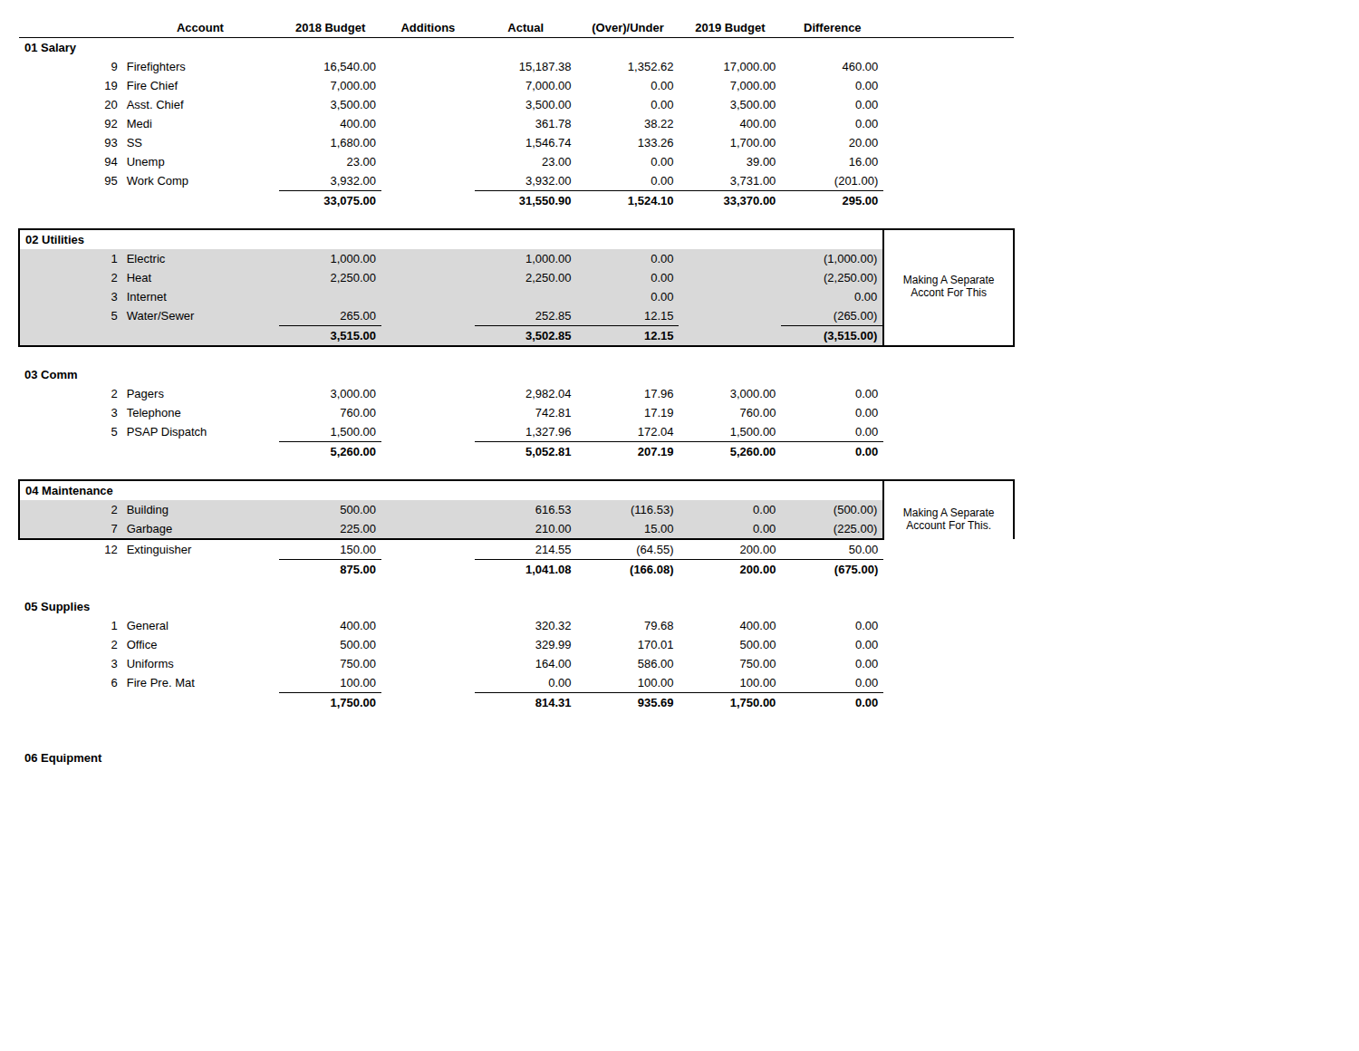| | | Account | 2018 Budget | Additions | Actual | (Over)/Under | 2019 Budget | Difference | |
| --- | --- | --- | --- | --- | --- | --- | --- | --- | --- |
| 01 Salary | | | | | | | | |
| | 9 | Firefighters | 16,540.00 | | 15,187.38 | 1,352.62 | 17,000.00 | 460.00 | |
| | 19 | Fire Chief | 7,000.00 | | 7,000.00 | 0.00 | 7,000.00 | 0.00 | |
| | 20 | Asst. Chief | 3,500.00 | | 3,500.00 | 0.00 | 3,500.00 | 0.00 | |
| | 92 | Medi | 400.00 | | 361.78 | 38.22 | 400.00 | 0.00 | |
| | 93 | SS | 1,680.00 | | 1,546.74 | 133.26 | 1,700.00 | 20.00 | |
| | 94 | Unemp | 23.00 | | 23.00 | 0.00 | 39.00 | 16.00 | |
| | 95 | Work Comp | 3,932.00 | | 3,932.00 | 0.00 | 3,731.00 | (201.00) | |
| | | | 33,075.00 | | 31,550.90 | 1,524.10 | 33,370.00 | 295.00 | |
| 02 Utilities | | | | | | | | |
| | 1 | Electric | 1,000.00 | | 1,000.00 | 0.00 | | (1,000.00) | Making A Separate Accont For This |
| | 2 | Heat | 2,250.00 | | 2,250.00 | 0.00 | | (2,250.00) |
| | 3 | Internet | | | | 0.00 | | 0.00 |
| | 5 | Water/Sewer | 265.00 | | 252.85 | 12.15 | | (265.00) |
| | | | 3,515.00 | | 3,502.85 | 12.15 | | (3,515.00) | |
| 03 Comm | | | | | | | | |
| | 2 | Pagers | 3,000.00 | | 2,982.04 | 17.96 | 3,000.00 | 0.00 | |
| | 3 | Telephone | 760.00 | | 742.81 | 17.19 | 760.00 | 0.00 | |
| | 5 | PSAP Dispatch | 1,500.00 | | 1,327.96 | 172.04 | 1,500.00 | 0.00 | |
| | | | 5,260.00 | | 5,052.81 | 207.19 | 5,260.00 | 0.00 | |
| 04 Maintenance | | | | | | | | |
| | 2 | Building | 500.00 | | 616.53 | (116.53) | 0.00 | (500.00) | Making A Separate Account For This. |
| | 7 | Garbage | 225.00 | | 210.00 | 15.00 | 0.00 | (225.00) |
| | 12 | Extinguisher | 150.00 | | 214.55 | (64.55) | 200.00 | 50.00 | |
| | | | 875.00 | | 1,041.08 | (166.08) | 200.00 | (675.00) | |
| 05 Supplies | | | | | | | | |
| | 1 | General | 400.00 | | 320.32 | 79.68 | 400.00 | 0.00 | |
| | 2 | Office | 500.00 | | 329.99 | 170.01 | 500.00 | 0.00 | |
| | 3 | Uniforms | 750.00 | | 164.00 | 586.00 | 750.00 | 0.00 | |
| | 6 | Fire Pre. Mat | 100.00 | | 0.00 | 100.00 | 100.00 | 0.00 | |
| | | | 1,750.00 | | 814.31 | 935.69 | 1,750.00 | 0.00 | |
| 06 Equipment | | | | | | | | |